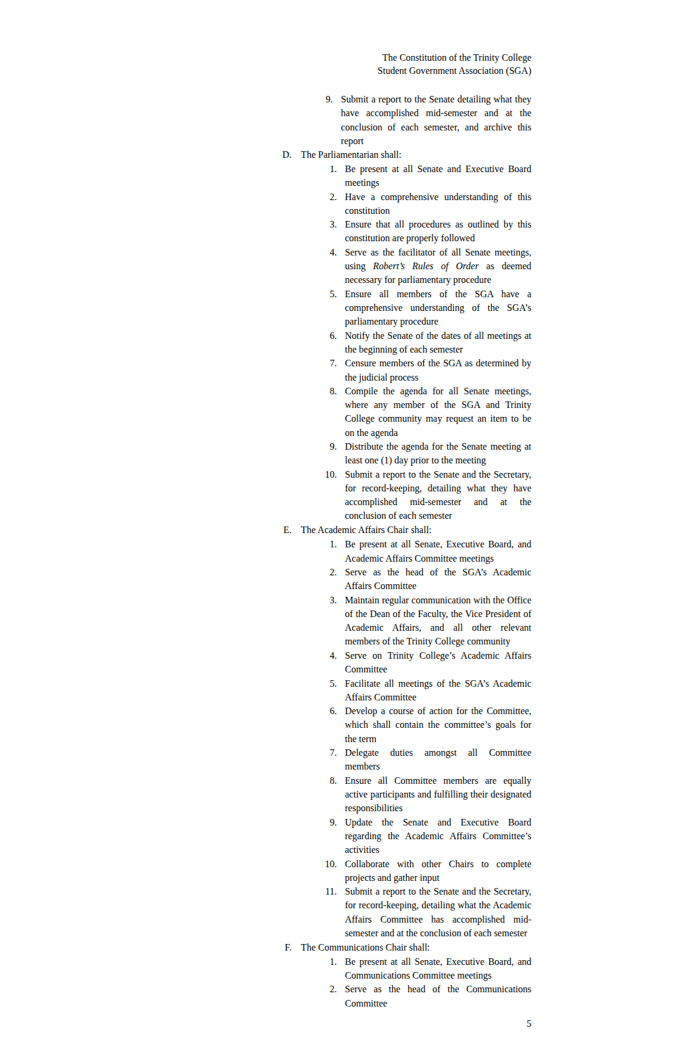The Constitution of the Trinity College
Student Government Association (SGA)
Submit a report to the Senate detailing what they have accomplished mid-semester and at the conclusion of each semester, and archive this report
The Parliamentarian shall:
Be present at all Senate and Executive Board meetings
Have a comprehensive understanding of this constitution
Ensure that all procedures as outlined by this constitution are properly followed
Serve as the facilitator of all Senate meetings, using Robert’s Rules of Order as deemed necessary for parliamentary procedure
Ensure all members of the SGA have a comprehensive understanding of the SGA’s parliamentary procedure
Notify the Senate of the dates of all meetings at the beginning of each semester
Censure members of the SGA as determined by the judicial process
Compile the agenda for all Senate meetings, where any member of the SGA and Trinity College community may request an item to be on the agenda
Distribute the agenda for the Senate meeting at least one (1) day prior to the meeting
Submit a report to the Senate and the Secretary, for record-keeping, detailing what they have accomplished mid-semester and at the conclusion of each semester
The Academic Affairs Chair shall:
Be present at all Senate, Executive Board, and Academic Affairs Committee meetings
Serve as the head of the SGA’s Academic Affairs Committee
Maintain regular communication with the Office of the Dean of the Faculty, the Vice President of Academic Affairs, and all other relevant members of the Trinity College community
Serve on Trinity College’s Academic Affairs Committee
Facilitate all meetings of the SGA’s Academic Affairs Committee
Develop a course of action for the Committee, which shall contain the committee’s goals for the term
Delegate duties amongst all Committee members
Ensure all Committee members are equally active participants and fulfilling their designated responsibilities
Update the Senate and Executive Board regarding the Academic Affairs Committee’s activities
Collaborate with other Chairs to complete projects and gather input
Submit a report to the Senate and the Secretary, for record-keeping, detailing what the Academic Affairs Committee has accomplished mid-semester and at the conclusion of each semester
The Communications Chair shall:
Be present at all Senate, Executive Board, and Communications Committee meetings
Serve as the head of the Communications Committee
5